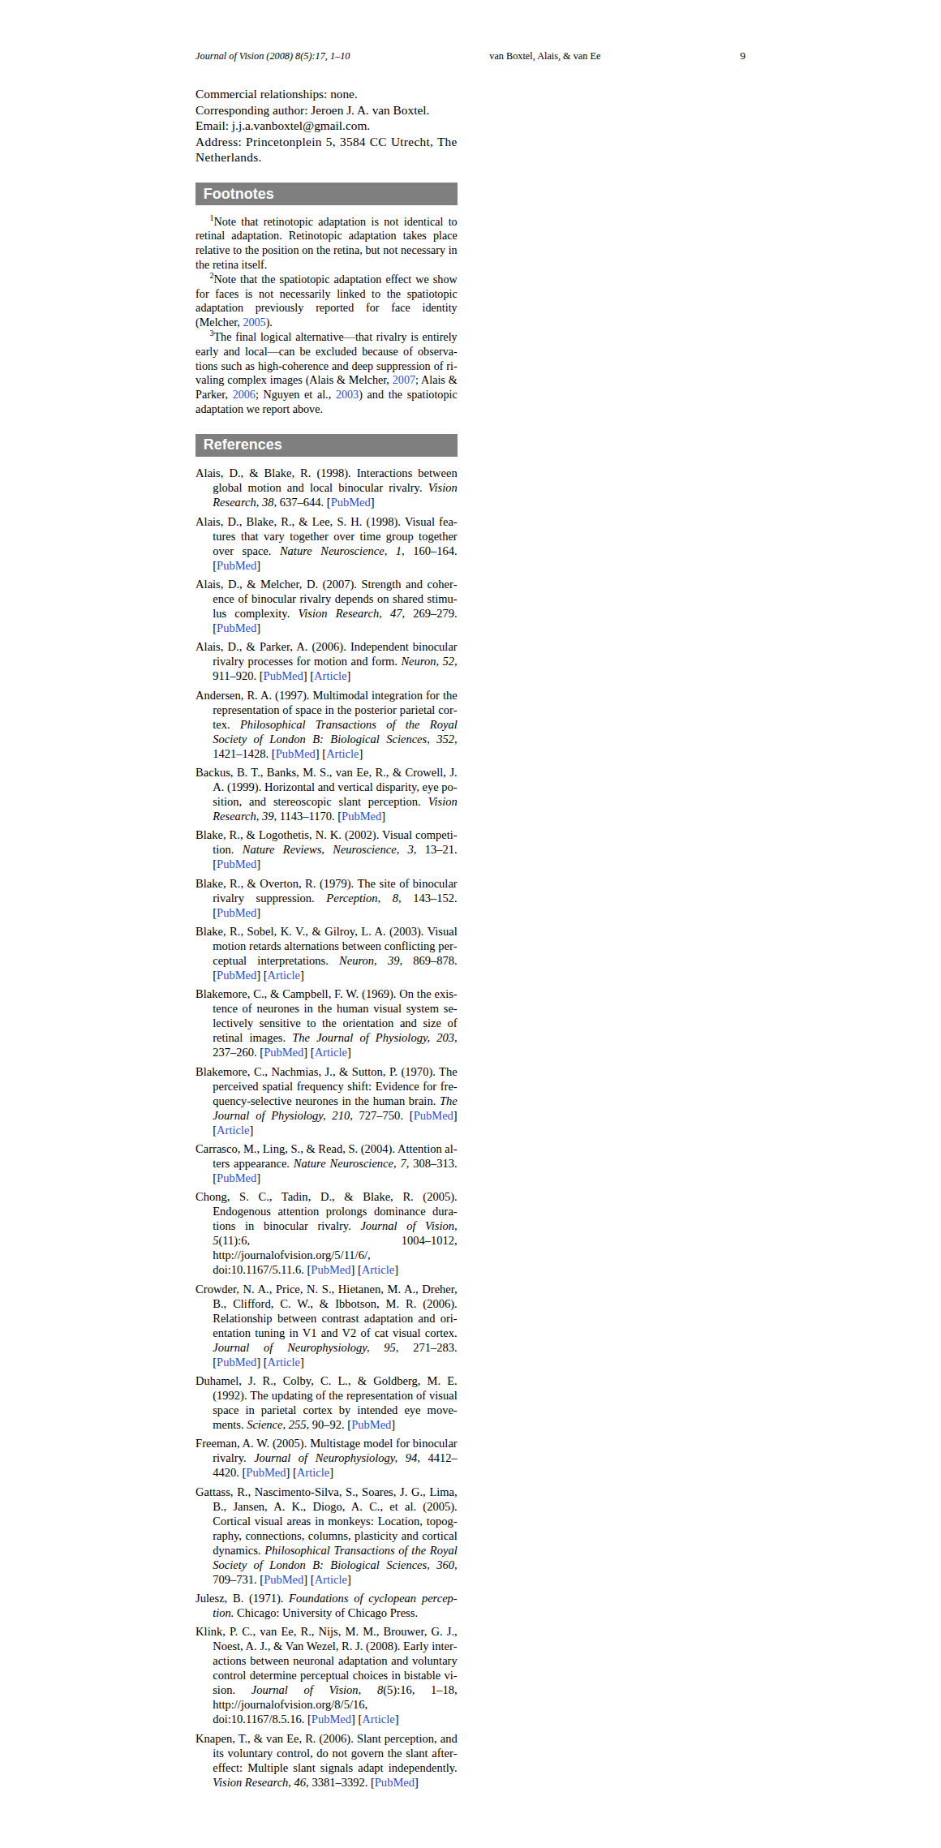Journal of Vision (2008) 8(5):17, 1–10
van Boxtel, Alais, & van Ee
9
Commercial relationships: none.
Corresponding author: Jeroen J. A. van Boxtel.
Email: j.j.a.vanboxtel@gmail.com.
Address: Princetonplein 5, 3584 CC Utrecht, The Netherlands.
Footnotes
1Note that retinotopic adaptation is not identical to retinal adaptation. Retinotopic adaptation takes place relative to the position on the retina, but not necessary in the retina itself.
2Note that the spatiotopic adaptation effect we show for faces is not necessarily linked to the spatiotopic adaptation previously reported for face identity (Melcher, 2005).
3The final logical alternative—that rivalry is entirely early and local—can be excluded because of observations such as high-coherence and deep suppression of rivaling complex images (Alais & Melcher, 2007; Alais & Parker, 2006; Nguyen et al., 2003) and the spatiotopic adaptation we report above.
References
Alais, D., & Blake, R. (1998). Interactions between global motion and local binocular rivalry. Vision Research, 38, 637–644. [PubMed]
Alais, D., Blake, R., & Lee, S. H. (1998). Visual features that vary together over time group together over space. Nature Neuroscience, 1, 160–164. [PubMed]
Alais, D., & Melcher, D. (2007). Strength and coherence of binocular rivalry depends on shared stimulus complexity. Vision Research, 47, 269–279. [PubMed]
Alais, D., & Parker, A. (2006). Independent binocular rivalry processes for motion and form. Neuron, 52, 911–920. [PubMed] [Article]
Andersen, R. A. (1997). Multimodal integration for the representation of space in the posterior parietal cortex. Philosophical Transactions of the Royal Society of London B: Biological Sciences, 352, 1421–1428. [PubMed] [Article]
Backus, B. T., Banks, M. S., van Ee, R., & Crowell, J. A. (1999). Horizontal and vertical disparity, eye position, and stereoscopic slant perception. Vision Research, 39, 1143–1170. [PubMed]
Blake, R., & Logothetis, N. K. (2002). Visual competition. Nature Reviews, Neuroscience, 3, 13–21. [PubMed]
Blake, R., & Overton, R. (1979). The site of binocular rivalry suppression. Perception, 8, 143–152. [PubMed]
Blake, R., Sobel, K. V., & Gilroy, L. A. (2003). Visual motion retards alternations between conflicting perceptual interpretations. Neuron, 39, 869–878. [PubMed] [Article]
Blakemore, C., & Campbell, F. W. (1969). On the existence of neurones in the human visual system selectively sensitive to the orientation and size of retinal images. The Journal of Physiology, 203, 237–260. [PubMed] [Article]
Blakemore, C., Nachmias, J., & Sutton, P. (1970). The perceived spatial frequency shift: Evidence for frequency-selective neurones in the human brain. The Journal of Physiology, 210, 727–750. [PubMed] [Article]
Carrasco, M., Ling, S., & Read, S. (2004). Attention alters appearance. Nature Neuroscience, 7, 308–313. [PubMed]
Chong, S. C., Tadin, D., & Blake, R. (2005). Endogenous attention prolongs dominance durations in binocular rivalry. Journal of Vision, 5(11):6, 1004–1012, http://journalofvision.org/5/11/6/, doi:10.1167/5.11.6. [PubMed] [Article]
Crowder, N. A., Price, N. S., Hietanen, M. A., Dreher, B., Clifford, C. W., & Ibbotson, M. R. (2006). Relationship between contrast adaptation and orientation tuning in V1 and V2 of cat visual cortex. Journal of Neurophysiology, 95, 271–283. [PubMed] [Article]
Duhamel, J. R., Colby, C. L., & Goldberg, M. E. (1992). The updating of the representation of visual space in parietal cortex by intended eye movements. Science, 255, 90–92. [PubMed]
Freeman, A. W. (2005). Multistage model for binocular rivalry. Journal of Neurophysiology, 94, 4412–4420. [PubMed] [Article]
Gattass, R., Nascimento-Silva, S., Soares, J. G., Lima, B., Jansen, A. K., Diogo, A. C., et al. (2005). Cortical visual areas in monkeys: Location, topography, connections, columns, plasticity and cortical dynamics. Philosophical Transactions of the Royal Society of London B: Biological Sciences, 360, 709–731. [PubMed] [Article]
Julesz, B. (1971). Foundations of cyclopean perception. Chicago: University of Chicago Press.
Klink, P. C., van Ee, R., Nijs, M. M., Brouwer, G. J., Noest, A. J., & Van Wezel, R. J. (2008). Early interactions between neuronal adaptation and voluntary control determine perceptual choices in bistable vision. Journal of Vision, 8(5):16, 1–18, http://journalofvision.org/8/5/16, doi:10.1167/8.5.16. [PubMed] [Article]
Knapen, T., & van Ee, R. (2006). Slant perception, and its voluntary control, do not govern the slant aftereffect: Multiple slant signals adapt independently. Vision Research, 46, 3381–3392. [PubMed]